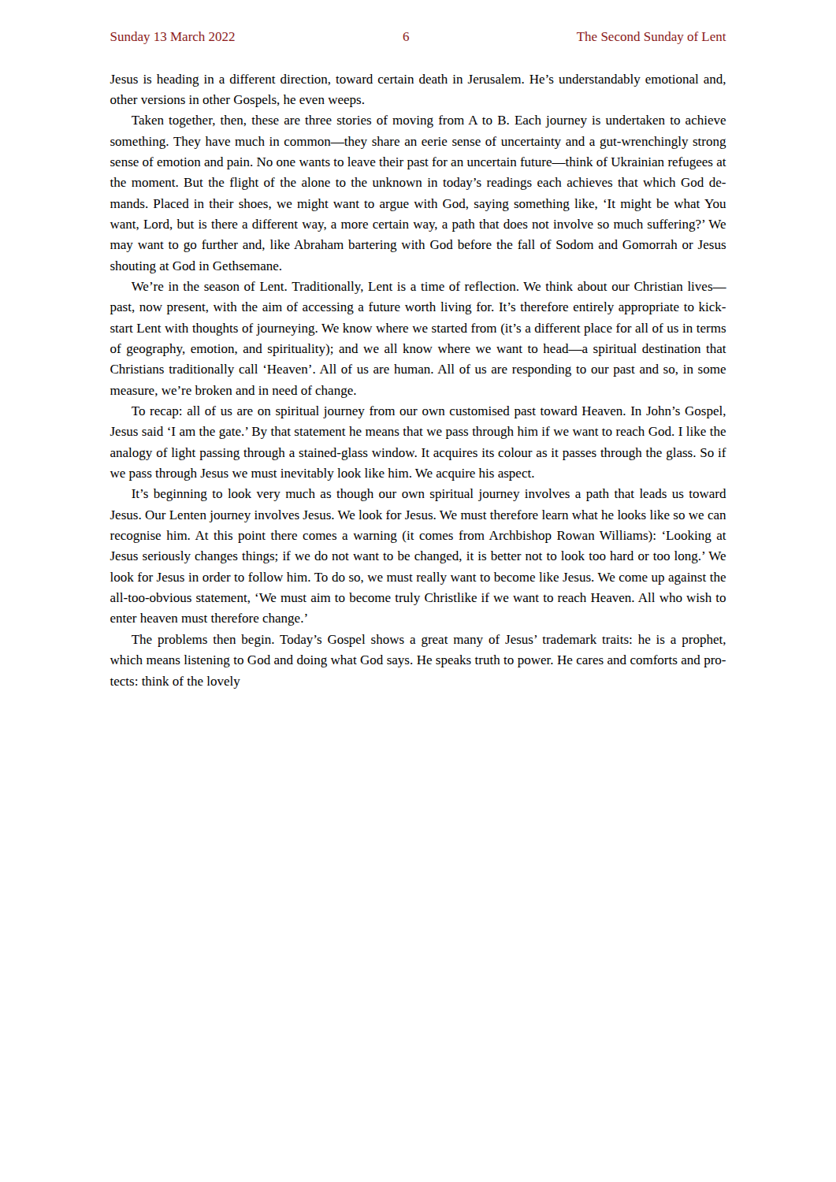Sunday 13 March 2022 6 The Second Sunday of Lent
Jesus is heading in a different direction, toward certain death in Jerusalem. He’s understandably emotional and, other versions in other Gospels, he even weeps.
Taken together, then, these are three stories of moving from A to B. Each journey is undertaken to achieve something. They have much in common—they share an eerie sense of uncertainty and a gut-wrenchingly strong sense of emotion and pain. No one wants to leave their past for an uncertain future—think of Ukrainian refugees at the moment. But the flight of the alone to the unknown in today’s readings each achieves that which God demands. Placed in their shoes, we might want to argue with God, saying something like, ‘It might be what You want, Lord, but is there a different way, a more certain way, a path that does not involve so much suffering?’ We may want to go further and, like Abraham bartering with God before the fall of Sodom and Gomorrah or Jesus shouting at God in Gethsemane.
We’re in the season of Lent. Traditionally, Lent is a time of reflection. We think about our Christian lives—past, now present, with the aim of accessing a future worth living for. It’s therefore entirely appropriate to kick-start Lent with thoughts of journeying. We know where we started from (it’s a different place for all of us in terms of geography, emotion, and spirituality); and we all know where we want to head—a spiritual destination that Christians traditionally call ‘Heaven’. All of us are human. All of us are responding to our past and so, in some measure, we’re broken and in need of change.
To recap: all of us are on spiritual journey from our own customised past toward Heaven. In John’s Gospel, Jesus said ‘I am the gate.’ By that statement he means that we pass through him if we want to reach God. I like the analogy of light passing through a stained-glass window. It acquires its colour as it passes through the glass. So if we pass through Jesus we must inevitably look like him. We acquire his aspect.
It’s beginning to look very much as though our own spiritual journey involves a path that leads us toward Jesus. Our Lenten journey involves Jesus. We look for Jesus. We must therefore learn what he looks like so we can recognise him. At this point there comes a warning (it comes from Archbishop Rowan Williams): ‘Looking at Jesus seriously changes things; if we do not want to be changed, it is better not to look too hard or too long.’ We look for Jesus in order to follow him. To do so, we must really want to become like Jesus. We come up against the all-too-obvious statement, ‘We must aim to become truly Christlike if we want to reach Heaven. All who wish to enter heaven must therefore change.’
The problems then begin. Today’s Gospel shows a great many of Jesus’ trademark traits: he is a prophet, which means listening to God and doing what God says. He speaks truth to power. He cares and comforts and protects: think of the lovely